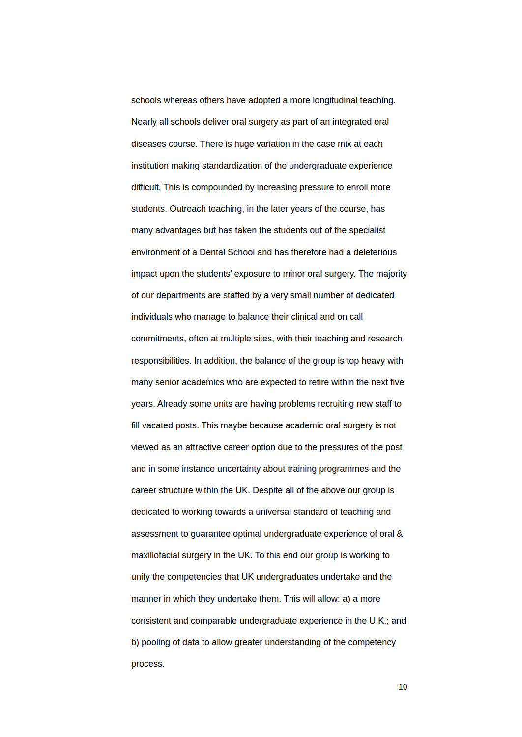schools whereas others have adopted a more longitudinal teaching. Nearly all schools deliver oral surgery as part of an integrated oral diseases course. There is huge variation in the case mix at each institution making standardization of the undergraduate experience difficult. This is compounded by increasing pressure to enroll more students. Outreach teaching, in the later years of the course, has many advantages but has taken the students out of the specialist environment of a Dental School and has therefore had a deleterious impact upon the students’ exposure to minor oral surgery. The majority of our departments are staffed by a very small number of dedicated individuals who manage to balance their clinical and on call commitments, often at multiple sites, with their teaching and research responsibilities. In addition, the balance of the group is top heavy with many senior academics who are expected to retire within the next five years. Already some units are having problems recruiting new staff to fill vacated posts. This maybe because academic oral surgery is not viewed as an attractive career option due to the pressures of the post and in some instance uncertainty about training programmes and the career structure within the UK. Despite all of the above our group is dedicated to working towards a universal standard of teaching and assessment to guarantee optimal undergraduate experience of oral & maxillofacial surgery in the UK. To this end our group is working to unify the competencies that UK undergraduates undertake and the manner in which they undertake them. This will allow: a) a more consistent and comparable undergraduate experience in the U.K.; and b) pooling of data to allow greater understanding of the competency process.
10